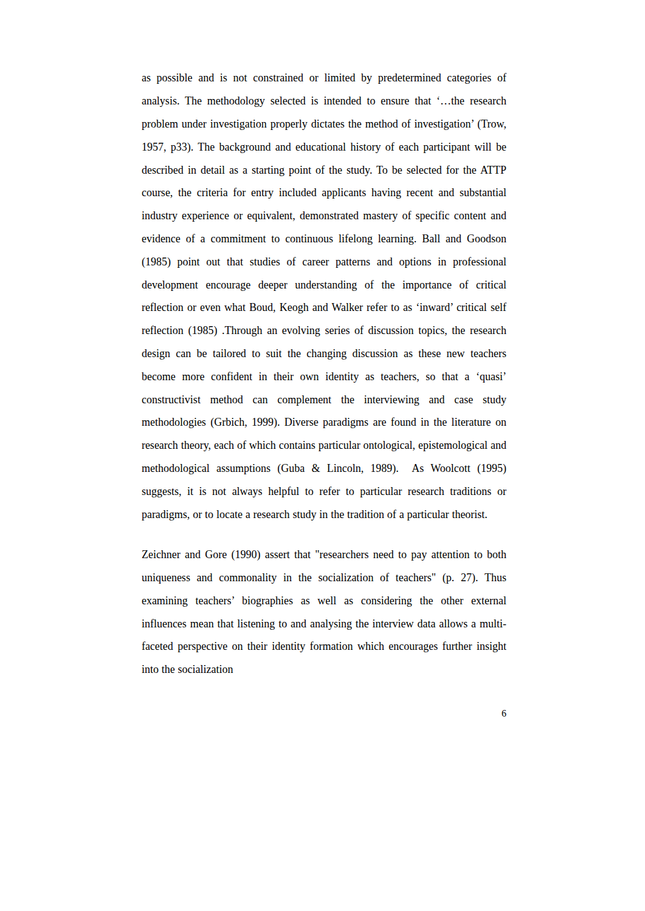as possible and is not constrained or limited by predetermined categories of analysis. The methodology selected is intended to ensure that ‘…the research problem under investigation properly dictates the method of investigation’ (Trow, 1957, p33). The background and educational history of each participant will be described in detail as a starting point of the study. To be selected for the ATTP course, the criteria for entry included applicants having recent and substantial industry experience or equivalent, demonstrated mastery of specific content and evidence of a commitment to continuous lifelong learning. Ball and Goodson (1985) point out that studies of career patterns and options in professional development encourage deeper understanding of the importance of critical reflection or even what Boud, Keogh and Walker refer to as ‘inward’ critical self reflection (1985) .Through an evolving series of discussion topics, the research design can be tailored to suit the changing discussion as these new teachers become more confident in their own identity as teachers, so that a ‘quasi’ constructivist method can complement the interviewing and case study methodologies (Grbich, 1999). Diverse paradigms are found in the literature on research theory, each of which contains particular ontological, epistemological and methodological assumptions (Guba & Lincoln, 1989). As Woolcott (1995) suggests, it is not always helpful to refer to particular research traditions or paradigms, or to locate a research study in the tradition of a particular theorist.
Zeichner and Gore (1990) assert that "researchers need to pay attention to both uniqueness and commonality in the socialization of teachers" (p. 27). Thus examining teachers’ biographies as well as considering the other external influences mean that listening to and analysing the interview data allows a multi-faceted perspective on their identity formation which encourages further insight into the socialization
6